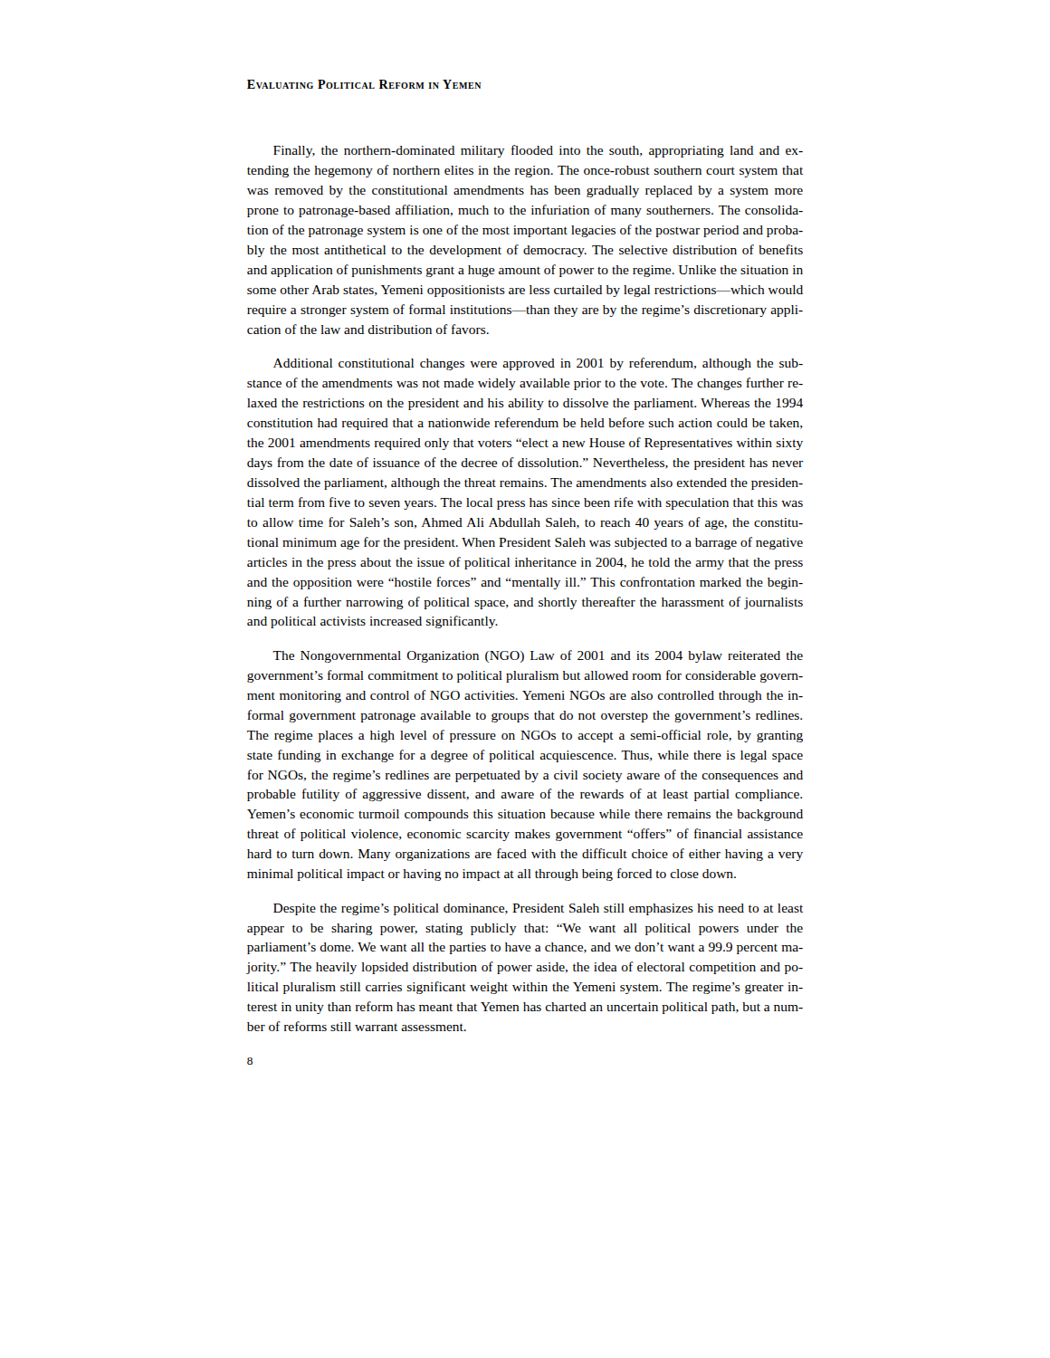Evaluating Political Reform in Yemen
Finally, the northern-dominated military flooded into the south, appropriating land and extending the hegemony of northern elites in the region. The once-robust southern court system that was removed by the constitutional amendments has been gradually replaced by a system more prone to patronage-based affiliation, much to the infuriation of many southerners. The consolidation of the patronage system is one of the most important legacies of the postwar period and probably the most antithetical to the development of democracy. The selective distribution of benefits and application of punishments grant a huge amount of power to the regime. Unlike the situation in some other Arab states, Yemeni oppositionists are less curtailed by legal restrictions—which would require a stronger system of formal institutions—than they are by the regime’s discretionary application of the law and distribution of favors.
Additional constitutional changes were approved in 2001 by referendum, although the substance of the amendments was not made widely available prior to the vote. The changes further relaxed the restrictions on the president and his ability to dissolve the parliament. Whereas the 1994 constitution had required that a nationwide referendum be held before such action could be taken, the 2001 amendments required only that voters “elect a new House of Representatives within sixty days from the date of issuance of the decree of dissolution.” Nevertheless, the president has never dissolved the parliament, although the threat remains. The amendments also extended the presidential term from five to seven years. The local press has since been rife with speculation that this was to allow time for Saleh’s son, Ahmed Ali Abdullah Saleh, to reach 40 years of age, the constitutional minimum age for the president. When President Saleh was subjected to a barrage of negative articles in the press about the issue of political inheritance in 2004, he told the army that the press and the opposition were “hostile forces” and “mentally ill.” This confrontation marked the beginning of a further narrowing of political space, and shortly thereafter the harassment of journalists and political activists increased significantly.
The Nongovernmental Organization (NGO) Law of 2001 and its 2004 bylaw reiterated the government’s formal commitment to political pluralism but allowed room for considerable government monitoring and control of NGO activities. Yemeni NGOs are also controlled through the informal government patronage available to groups that do not overstep the government’s redlines. The regime places a high level of pressure on NGOs to accept a semi-official role, by granting state funding in exchange for a degree of political acquiescence. Thus, while there is legal space for NGOs, the regime’s redlines are perpetuated by a civil society aware of the consequences and probable futility of aggressive dissent, and aware of the rewards of at least partial compliance. Yemen’s economic turmoil compounds this situation because while there remains the background threat of political violence, economic scarcity makes government “offers” of financial assistance hard to turn down. Many organizations are faced with the difficult choice of either having a very minimal political impact or having no impact at all through being forced to close down.
Despite the regime’s political dominance, President Saleh still emphasizes his need to at least appear to be sharing power, stating publicly that: “We want all political powers under the parliament’s dome. We want all the parties to have a chance, and we don’t want a 99.9 percent majority.” The heavily lopsided distribution of power aside, the idea of electoral competition and political pluralism still carries significant weight within the Yemeni system. The regime’s greater interest in unity than reform has meant that Yemen has charted an uncertain political path, but a number of reforms still warrant assessment.
8